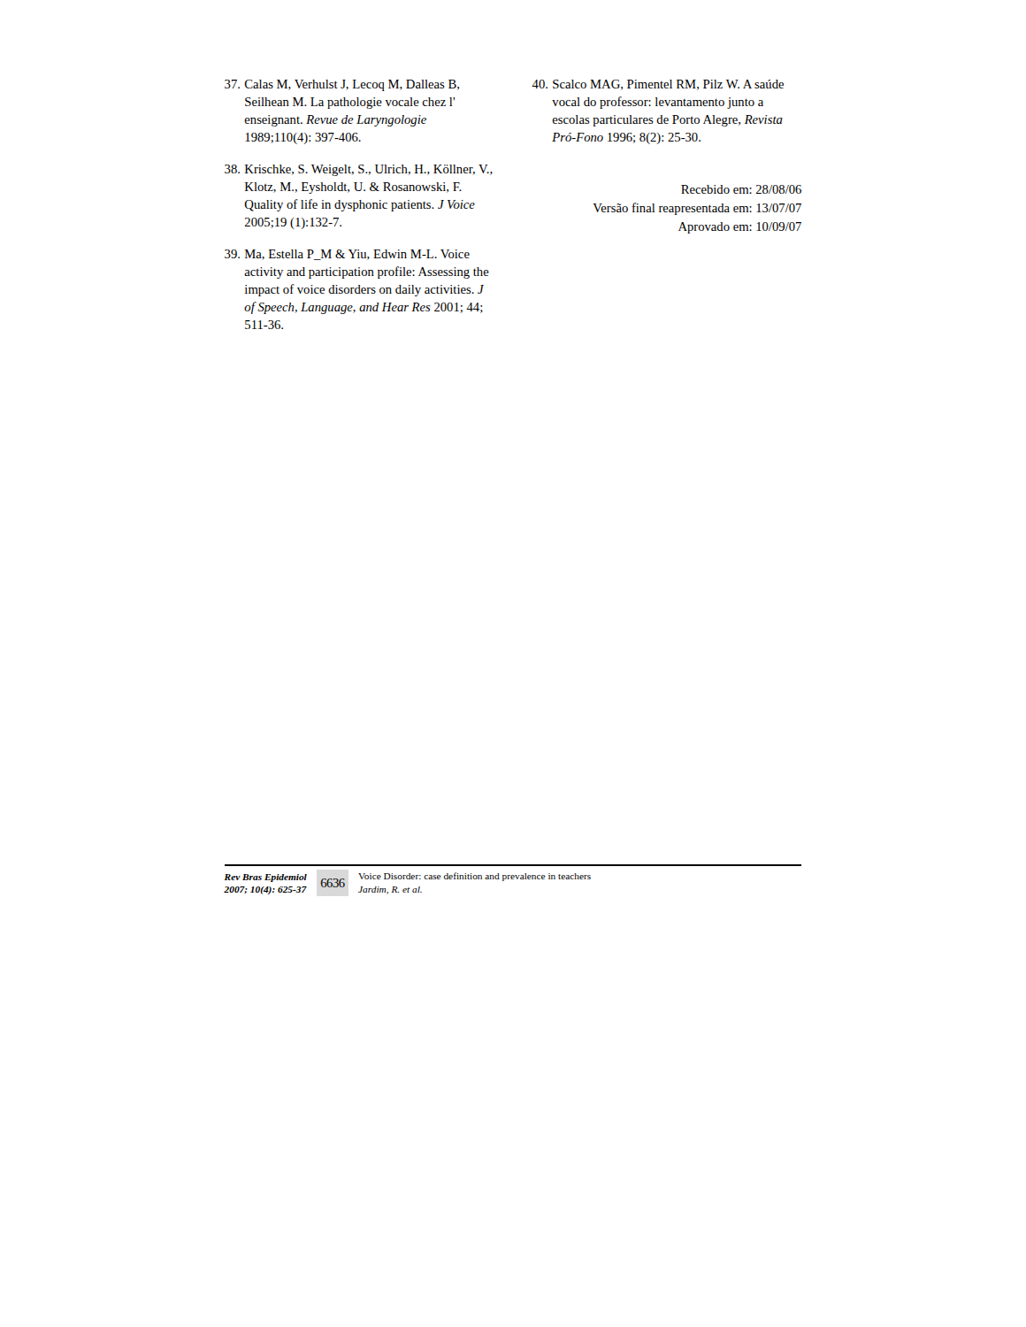37. Calas M, Verhulst J, Lecoq M, Dalleas B, Seilhean M. La pathologie vocale chez l' enseignant. Revue de Laryngologie 1989;110(4): 397-406.
38. Krischke, S. Weigelt, S., Ulrich, H., Köllner, V., Klotz, M., Eysholdt, U. & Rosanowski, F. Quality of life in dysphonic patients. J Voice 2005;19 (1):132-7.
39. Ma, Estella P_M & Yiu, Edwin M-L. Voice activity and participation profile: Assessing the impact of voice disorders on daily activities. J of Speech, Language, and Hear Res 2001; 44; 511-36.
40. Scalco MAG, Pimentel RM, Pilz W. A saúde vocal do professor: levantamento junto a escolas particulares de Porto Alegre, Revista Pró-Fono 1996; 8(2): 25-30.
Recebido em: 28/08/06
Versão final reapresentada em: 13/07/07
Aprovado em: 10/09/07
Rev Bras Epidemiol
2007; 10(4): 625-37
6636
Voice Disorder: case definition and prevalence in teachers
Jardim, R. et al.